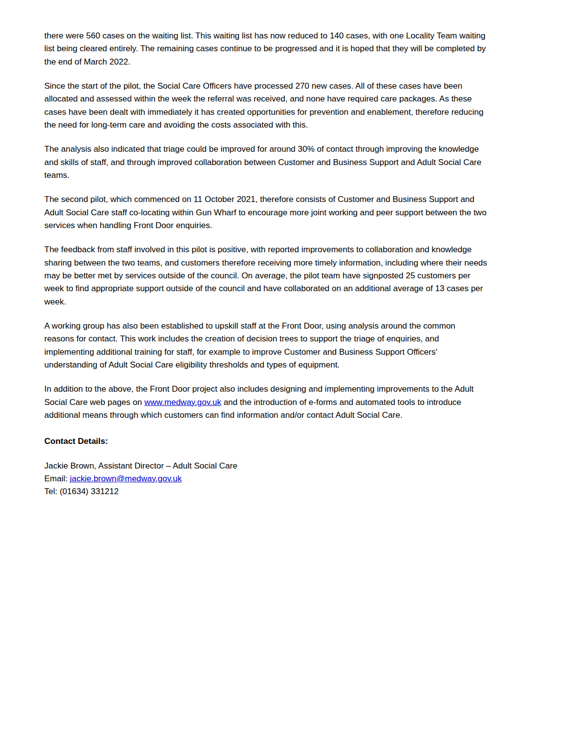there were 560 cases on the waiting list. This waiting list has now reduced to 140 cases, with one Locality Team waiting list being cleared entirely. The remaining cases continue to be progressed and it is hoped that they will be completed by the end of March 2022.
Since the start of the pilot, the Social Care Officers have processed 270 new cases. All of these cases have been allocated and assessed within the week the referral was received, and none have required care packages. As these cases have been dealt with immediately it has created opportunities for prevention and enablement, therefore reducing the need for long-term care and avoiding the costs associated with this.
The analysis also indicated that triage could be improved for around 30% of contact through improving the knowledge and skills of staff, and through improved collaboration between Customer and Business Support and Adult Social Care teams.
The second pilot, which commenced on 11 October 2021, therefore consists of Customer and Business Support and Adult Social Care staff co-locating within Gun Wharf to encourage more joint working and peer support between the two services when handling Front Door enquiries.
The feedback from staff involved in this pilot is positive, with reported improvements to collaboration and knowledge sharing between the two teams, and customers therefore receiving more timely information, including where their needs may be better met by services outside of the council. On average, the pilot team have signposted 25 customers per week to find appropriate support outside of the council and have collaborated on an additional average of 13 cases per week.
A working group has also been established to upskill staff at the Front Door, using analysis around the common reasons for contact. This work includes the creation of decision trees to support the triage of enquiries, and implementing additional training for staff, for example to improve Customer and Business Support Officers' understanding of Adult Social Care eligibility thresholds and types of equipment.
In addition to the above, the Front Door project also includes designing and implementing improvements to the Adult Social Care web pages on www.medway.gov.uk and the introduction of e-forms and automated tools to introduce additional means through which customers can find information and/or contact Adult Social Care.
Contact Details:
Jackie Brown, Assistant Director – Adult Social Care
Email: jackie.brown@medway.gov.uk
Tel: (01634) 331212